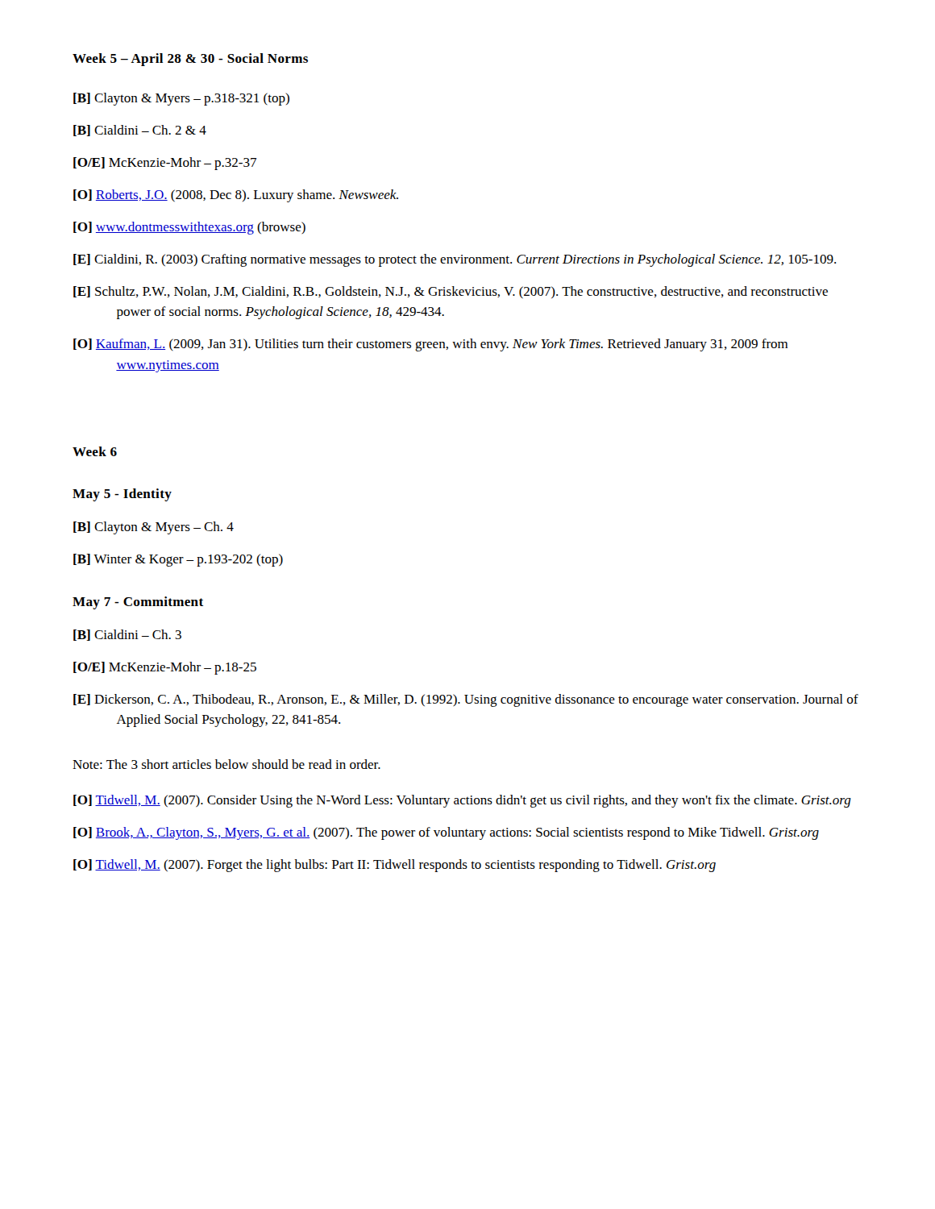Week 5 – April 28 & 30 - Social Norms
[B] Clayton & Myers – p.318-321 (top)
[B] Cialdini – Ch. 2 & 4
[O/E] McKenzie-Mohr – p.32-37
[O] Roberts, J.O. (2008, Dec 8). Luxury shame. Newsweek.
[O] www.dontmesswithtexas.org (browse)
[E] Cialdini, R. (2003) Crafting normative messages to protect the environment. Current Directions in Psychological Science. 12, 105-109.
[E] Schultz, P.W., Nolan, J.M, Cialdini, R.B., Goldstein, N.J., & Griskevicius, V. (2007). The constructive, destructive, and reconstructive power of social norms. Psychological Science, 18, 429-434.
[O] Kaufman, L. (2009, Jan 31). Utilities turn their customers green, with envy. New York Times. Retrieved January 31, 2009 from www.nytimes.com
Week 6
May 5 - Identity
[B] Clayton & Myers – Ch. 4
[B] Winter & Koger – p.193-202 (top)
May 7 - Commitment
[B] Cialdini – Ch. 3
[O/E] McKenzie-Mohr – p.18-25
[E] Dickerson, C. A., Thibodeau, R., Aronson, E., & Miller, D. (1992). Using cognitive dissonance to encourage water conservation. Journal of Applied Social Psychology, 22, 841-854.
Note: The 3 short articles below should be read in order.
[O] Tidwell, M. (2007). Consider Using the N-Word Less: Voluntary actions didn't get us civil rights, and they won't fix the climate. Grist.org
[O] Brook, A., Clayton, S., Myers, G. et al. (2007). The power of voluntary actions: Social scientists respond to Mike Tidwell. Grist.org
[O] Tidwell, M. (2007). Forget the light bulbs: Part II: Tidwell responds to scientists responding to Tidwell. Grist.org